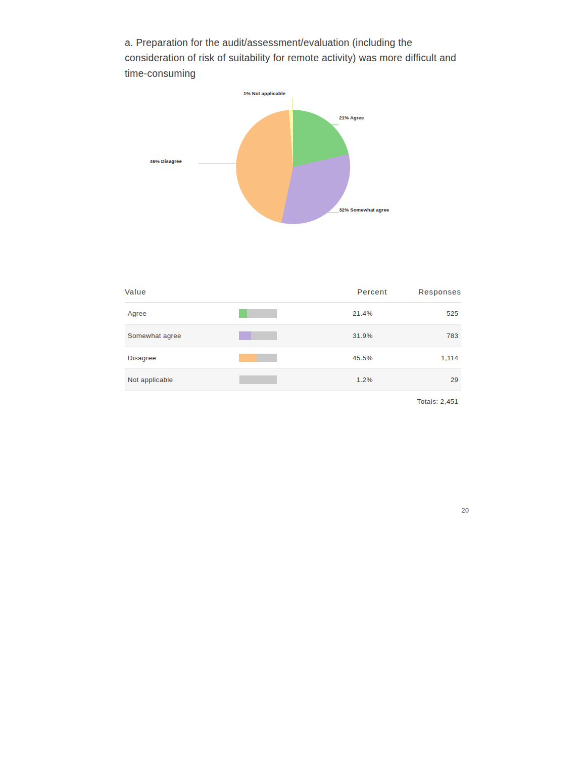a. Preparation for the audit/assessment/evaluation (including the consideration of risk of suitability for remote activity) was more difficult and time-consuming
1% Not applicable 21% Agree 32% Somewhat agree 46% Disagree
| Value | | Percent | Responses |
| --- | --- | --- | --- |
| Agree | | 21.4% | 525 |
| Somewhat agree | | 31.9% | 783 |
| Disagree | | 45.5% | 1,114 |
| Not applicable | | 1.2% | 29 |
Totals: 2,451
20